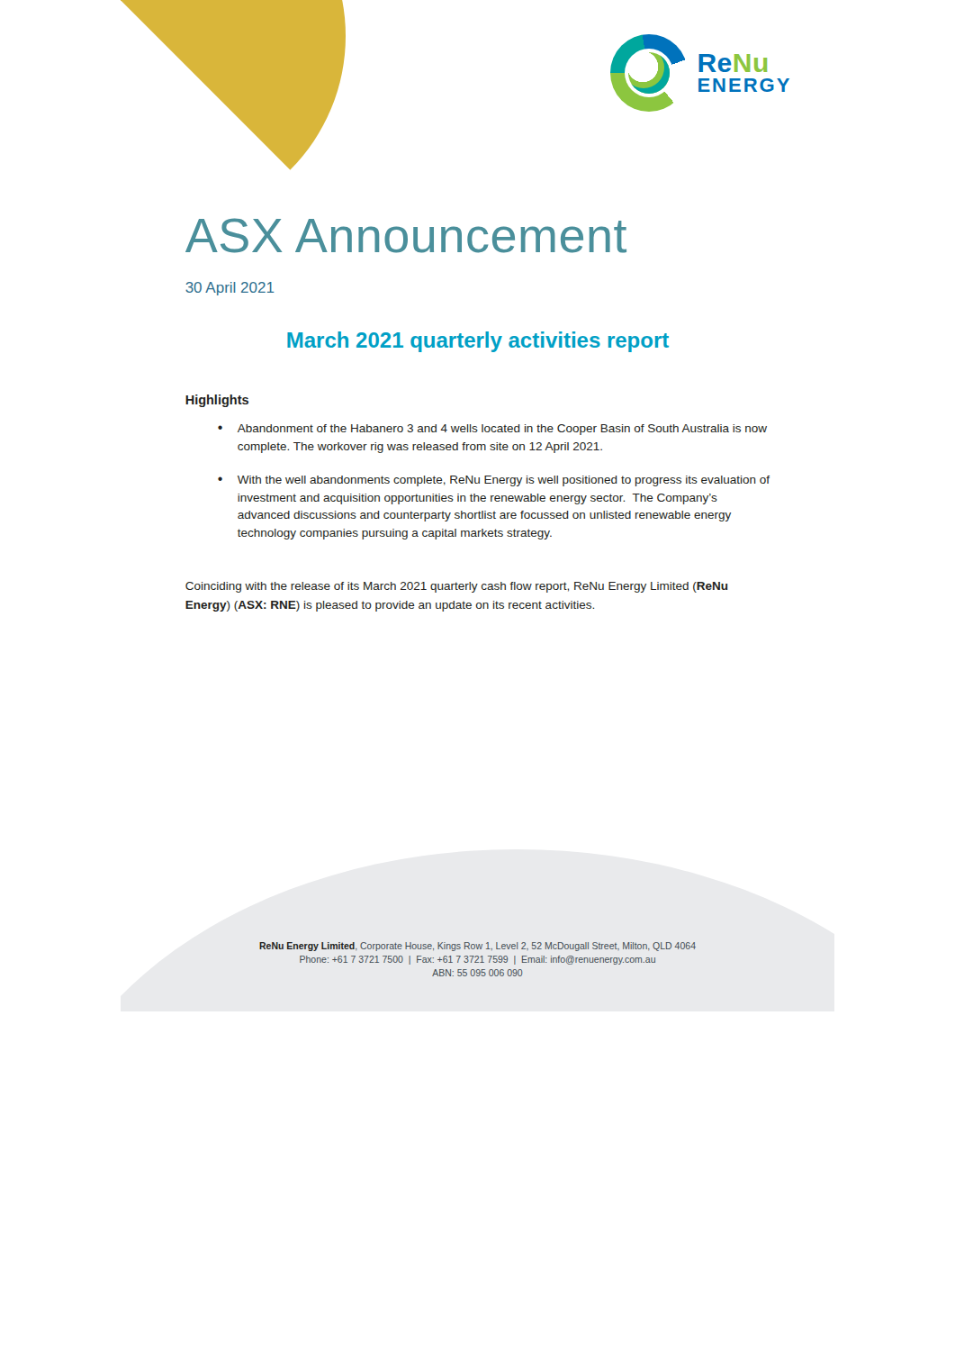ReNu
ENERGY
ASX Announcement
30 April 2021
March 2021 quarterly activities report
Highlights
Abandonment of the Habanero 3 and 4 wells located in the Cooper Basin of South Australia is now complete. The workover rig was released from site on 12 April 2021.
With the well abandonments complete, ReNu Energy is well positioned to progress its evaluation of investment and acquisition opportunities in the renewable energy sector. The Company’s advanced discussions and counterparty shortlist are focussed on unlisted renewable energy technology companies pursuing a capital markets strategy.
Coinciding with the release of its March 2021 quarterly cash flow report, ReNu Energy Limited (ReNu Energy) (ASX: RNE) is pleased to provide an update on its recent activities.
ReNu Energy Limited, Corporate House, Kings Row 1, Level 2, 52 McDougall Street, Milton, QLD 4064
Phone: +61 7 3721 7500 | Fax: +61 7 3721 7599 | Email: info@renuenergy.com.au
ABN: 55 095 006 090